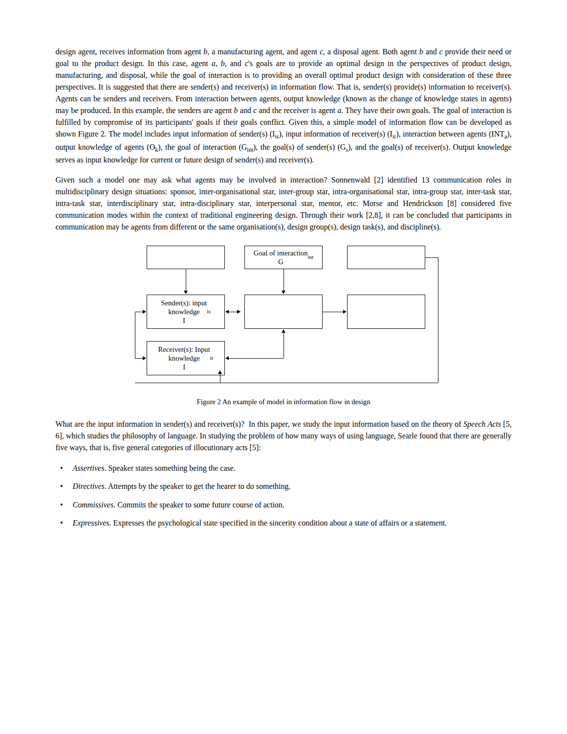design agent, receives information from agent b, a manufacturing agent, and agent c, a disposal agent. Both agent b and c provide their need or goal to the product design. In this case, agent a, b, and c's goals are to provide an optimal design in the perspectives of product design, manufacturing, and disposal, while the goal of interaction is to providing an overall optimal product design with consideration of these three perspectives. It is suggested that there are sender(s) and receiver(s) in information flow. That is, sender(s) provide(s) information to receiver(s). Agents can be senders and receivers. From interaction between agents, output knowledge (known as the change of knowledge states in agents) may be produced. In this example, the senders are agent b and c and the receiver is agent a. They have their own goals. The goal of interaction is fulfilled by compromise of its participants' goals if their goals conflict. Given this, a simple model of information flow can be developed as shown Figure 2. The model includes input information of sender(s) (Iis), input information of receiver(s) (Iir), interaction between agents (INTa), output knowledge of agents (Ok), the goal of interaction (Gint), the goal(s) of sender(s) (Gs), and the goal(s) of receiver(s). Output knowledge serves as input knowledge for current or future design of sender(s) and receiver(s).
Given such a model one may ask what agents may be involved in interaction? Sonnenwald [2] identified 13 communication roles in multidisciplinary design situations: sponsor, inter-organisational star, inter-group star, intra-organisational star, intra-group star, inter-task star, intra-task star, interdisciplinary star, intra-disciplinary star, interpersonal star, mentor, etc. Morse and Hendrickson [8] considered five communication modes within the context of traditional engineering design. Through their work [2,8], it can be concluded that participants in communication may be agents from different or the same organisation(s), design group(s), design task(s), and discipline(s).
Goal of interaction
Gint
Sender(s): input
knowledge
Iis
Receiver(s): Input
knowledge
Iir
Figure 2 An example of model in information flow in design
What are the input information in sender(s) and receiver(s)? In this paper, we study the input information based on the theory of Speech Acts [5, 6], which studies the philosophy of language. In studying the problem of how many ways of using language, Searle found that there are generally five ways, that is, five general categories of illocutionary acts [5]:
Assertives. Speaker states something being the case.
Directives. Attempts by the speaker to get the hearer to do something.
Commissives. Commits the speaker to some future course of action.
Expressives. Expresses the psychological state specified in the sincerity condition about a state of affairs or a statement.